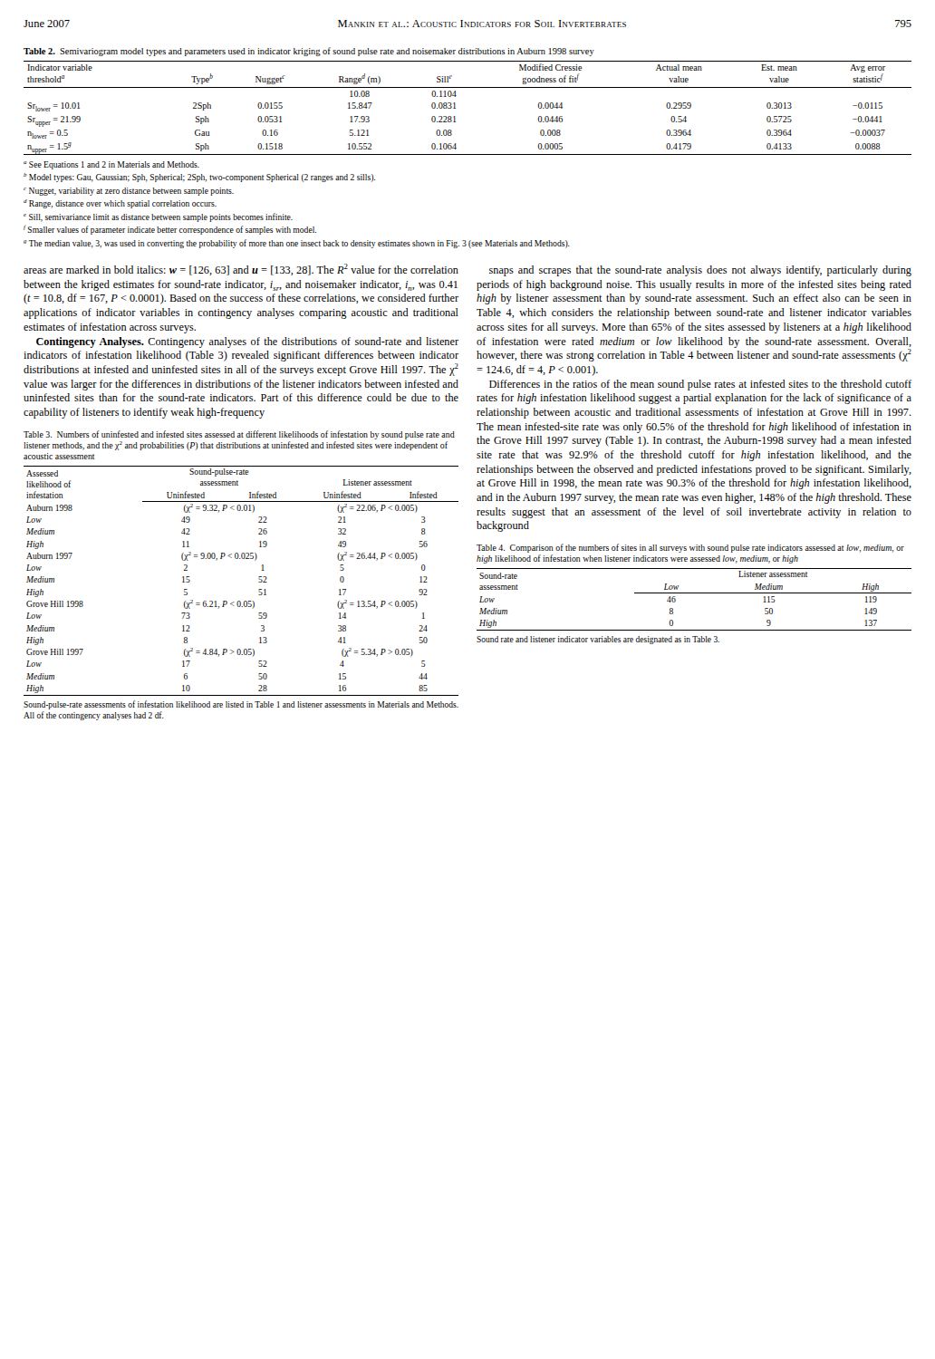June 2007
Mankin et al.: Acoustic Indicators for Soil Invertebrates
795
Table 2. Semivariogram model types and parameters used in indicator kriging of sound pulse rate and noisemaker distributions in Auburn 1998 survey
| Indicator variable threshold a | Type b | Nugget c | Range d (m) | Sill e | Modified Cressie goodness of fit f | Actual mean value | Est. mean value | Avg error statistic f |
| --- | --- | --- | --- | --- | --- | --- | --- | --- |
| Sr lower = 10.01 | 2Sph | 0.0155 | 10.08 15.847 | 0.1104 0.0831 | 0.0044 | 0.2959 | 0.3013 | −0.0115 |
| Sr upper = 21.99 | Sph | 0.0531 | 17.93 | 0.2281 | 0.0446 | 0.54 | 0.5725 | −0.0441 |
| n lower = 0.5 | Gau | 0.16 | 5.121 | 0.08 | 0.008 | 0.3964 | 0.3964 | −0.00037 |
| n upper = 1.5 g | Sph | 0.1518 | 10.552 | 0.1064 | 0.0005 | 0.4179 | 0.4133 | 0.0088 |
a See Equations 1 and 2 in Materials and Methods.
b Model types: Gau, Gaussian; Sph, Spherical; 2Sph, two-component Spherical (2 ranges and 2 sills).
c Nugget, variability at zero distance between sample points.
d Range, distance over which spatial correlation occurs.
e Sill, semivariance limit as distance between sample points becomes infinite.
f Smaller values of parameter indicate better correspondence of samples with model.
g The median value, 3, was used in converting the probability of more than one insect back to density estimates shown in Fig. 3 (see Materials and Methods).
areas are marked in bold italics: w = [126, 63] and u = [133, 28]. The R2 value for the correlation between the kriged estimates for sound-rate indicator, isr, and noisemaker indicator, in, was 0.41 (t = 10.8, df = 167, P < 0.0001). Based on the success of these correlations, we considered further applications of indicator variables in contingency analyses comparing acoustic and traditional estimates of infestation across surveys.
Contingency Analyses. Contingency analyses of the distributions of sound-rate and listener indicators of infestation likelihood (Table 3) revealed significant differences between indicator distributions at infested and uninfested sites in all of the surveys except Grove Hill 1997. The χ2 value was larger for the differences in distributions of the listener indicators between infested and uninfested sites than for the sound-rate indicators. Part of this difference could be due to the capability of listeners to identify weak high-frequency
Table 3. Numbers of uninfested and infested sites assessed at different likelihoods of infestation by sound pulse rate and listener methods, and the χ 2 and probabilities ( P ) that distributions at uninfested and infested sites were independent of acoustic assessment
| Assessed likelihood of infestation | Sound-pulse-rate assessment | Listener assessment |
| --- | --- | --- |
| Uninfested | Infested | Uninfested | Infested |
| Auburn 1998 | (χ 2 = 9.32, P < 0.01) | (χ 2 = 22.06, P < 0.005) |
| Low | 49 | 22 | 21 | 3 |
| Medium | 42 | 26 | 32 | 8 |
| High | 11 | 19 | 49 | 56 |
| Auburn 1997 | (χ 2 = 9.00, P < 0.025) | (χ 2 = 26.44, P < 0.005) |
| Low | 2 | 1 | 5 | 0 |
| Medium | 15 | 52 | 0 | 12 |
| High | 5 | 51 | 17 | 92 |
| Grove Hill 1998 | (χ 2 = 6.21, P < 0.05) | (χ 2 = 13.54, P < 0.005) |
| Low | 73 | 59 | 14 | 1 |
| Medium | 12 | 3 | 38 | 24 |
| High | 8 | 13 | 41 | 50 |
| Grove Hill 1997 | (χ 2 = 4.84, P > 0.05) | (χ 2 = 5.34, P > 0.05) |
| Low | 17 | 52 | 4 | 5 |
| Medium | 6 | 50 | 15 | 44 |
| High | 10 | 28 | 16 | 85 |
Sound-pulse-rate assessments of infestation likelihood are listed in Table 1 and listener assessments in Materials and Methods. All of the contingency analyses had 2 df.
snaps and scrapes that the sound-rate analysis does not always identify, particularly during periods of high background noise. This usually results in more of the infested sites being rated high by listener assessment than by sound-rate assessment. Such an effect also can be seen in Table 4, which considers the relationship between sound-rate and listener indicator variables across sites for all surveys. More than 65% of the sites assessed by listeners at a high likelihood of infestation were rated medium or low likelihood by the sound-rate assessment. Overall, however, there was strong correlation in Table 4 between listener and sound-rate assessments (χ2 = 124.6, df = 4, P < 0.001).
Differences in the ratios of the mean sound pulse rates at infested sites to the threshold cutoff rates for high infestation likelihood suggest a partial explanation for the lack of significance of a relationship between acoustic and traditional assessments of infestation at Grove Hill in 1997. The mean infested-site rate was only 60.5% of the threshold for high likelihood of infestation in the Grove Hill 1997 survey (Table 1). In contrast, the Auburn-1998 survey had a mean infested site rate that was 92.9% of the threshold cutoff for high infestation likelihood, and the relationships between the observed and predicted infestations proved to be significant. Similarly, at Grove Hill in 1998, the mean rate was 90.3% of the threshold for high infestation likelihood, and in the Auburn 1997 survey, the mean rate was even higher, 148% of the high threshold. These results suggest that an assessment of the level of soil invertebrate activity in relation to background
Table 4. Comparison of the numbers of sites in all surveys with sound pulse rate indicators assessed at low , medium , or high likelihood of infestation when listener indicators were assessed low , medium , or high
| Sound-rate assessment | Listener assessment |
| --- | --- |
| Low | Medium | High |
| Low | 46 | 115 | 119 |
| Medium | 8 | 50 | 149 |
| High | 0 | 9 | 137 |
Sound rate and listener indicator variables are designated as in Table 3.